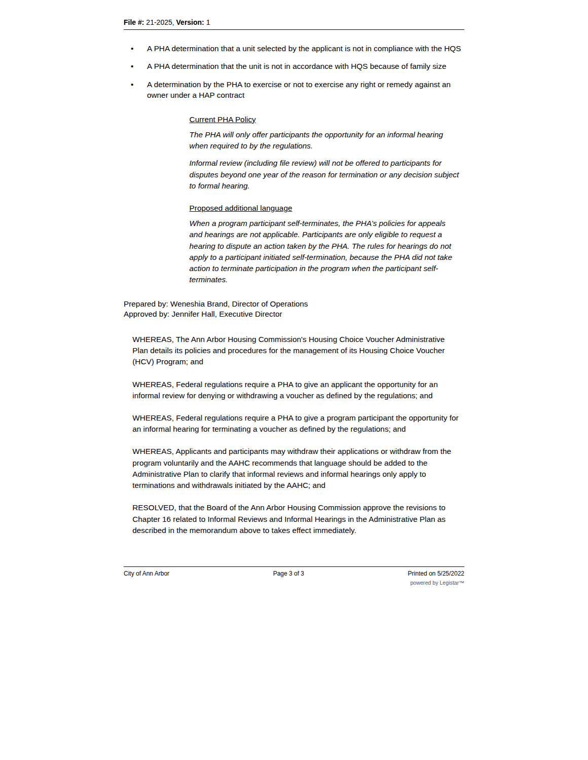File #: 21-2025, Version: 1
A PHA determination that a unit selected by the applicant is not in compliance with the HQS
A PHA determination that the unit is not in accordance with HQS because of family size
A determination by the PHA to exercise or not to exercise any right or remedy against an owner under a HAP contract
Current PHA Policy
The PHA will only offer participants the opportunity for an informal hearing when required to by the regulations.
Informal review (including file review) will not be offered to participants for disputes beyond one year of the reason for termination or any decision subject to formal hearing.
Proposed additional language
When a program participant self-terminates, the PHA’s policies for appeals and hearings are not applicable. Participants are only eligible to request a hearing to dispute an action taken by the PHA. The rules for hearings do not apply to a participant initiated self-termination, because the PHA did not take action to terminate participation in the program when the participant self-terminates.
Prepared by: Weneshia Brand, Director of Operations
Approved by: Jennifer Hall, Executive Director
WHEREAS, The Ann Arbor Housing Commission's Housing Choice Voucher Administrative Plan details its policies and procedures for the management of its Housing Choice Voucher (HCV) Program; and
WHEREAS, Federal regulations require a PHA to give an applicant the opportunity for an informal review for denying or withdrawing a voucher as defined by the regulations; and
WHEREAS, Federal regulations require a PHA to give a program participant the opportunity for an informal hearing for terminating a voucher as defined by the regulations; and
WHEREAS, Applicants and participants may withdraw their applications or withdraw from the program voluntarily and the AAHC recommends that language should be added to the Administrative Plan to clarify that informal reviews and informal hearings only apply to terminations and withdrawals initiated by the AAHC; and
RESOLVED, that the Board of the Ann Arbor Housing Commission approve the revisions to Chapter 16 related to Informal Reviews and Informal Hearings in the Administrative Plan as described in the memorandum above to takes effect immediately.
City of Ann Arbor
Page 3 of 3
Printed on 5/25/2022
powered by Legistar™